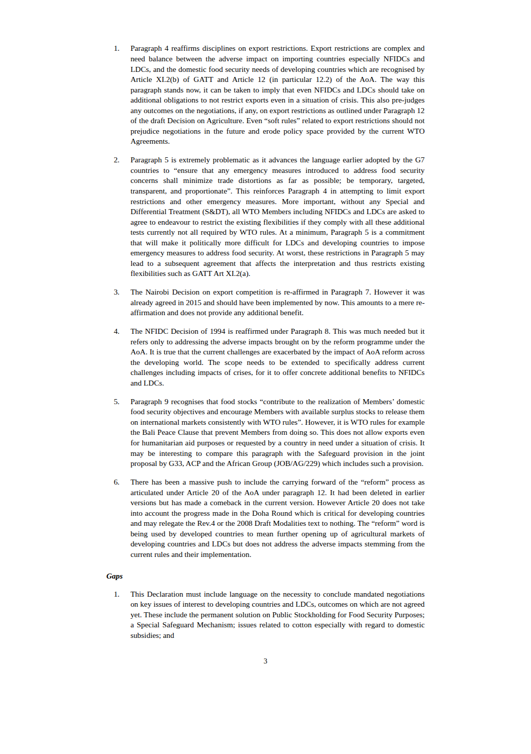Paragraph 4 reaffirms disciplines on export restrictions. Export restrictions are complex and need balance between the adverse impact on importing countries especially NFIDCs and LDCs, and the domestic food security needs of developing countries which are recognised by Article XI.2(b) of GATT and Article 12 (in particular 12.2) of the AoA. The way this paragraph stands now, it can be taken to imply that even NFIDCs and LDCs should take on additional obligations to not restrict exports even in a situation of crisis. This also pre-judges any outcomes on the negotiations, if any, on export restrictions as outlined under Paragraph 12 of the draft Decision on Agriculture. Even “soft rules” related to export restrictions should not prejudice negotiations in the future and erode policy space provided by the current WTO Agreements.
Paragraph 5 is extremely problematic as it advances the language earlier adopted by the G7 countries to “ensure that any emergency measures introduced to address food security concerns shall minimize trade distortions as far as possible; be temporary, targeted, transparent, and proportionate”. This reinforces Paragraph 4 in attempting to limit export restrictions and other emergency measures. More important, without any Special and Differential Treatment (S&DT), all WTO Members including NFIDCs and LDCs are asked to agree to endeavour to restrict the existing flexibilities if they comply with all these additional tests currently not all required by WTO rules. At a minimum, Paragraph 5 is a commitment that will make it politically more difficult for LDCs and developing countries to impose emergency measures to address food security. At worst, these restrictions in Paragraph 5 may lead to a subsequent agreement that affects the interpretation and thus restricts existing flexibilities such as GATT Art XI.2(a).
The Nairobi Decision on export competition is re-affirmed in Paragraph 7. However it was already agreed in 2015 and should have been implemented by now. This amounts to a mere re-affirmation and does not provide any additional benefit.
The NFIDC Decision of 1994 is reaffirmed under Paragraph 8. This was much needed but it refers only to addressing the adverse impacts brought on by the reform programme under the AoA. It is true that the current challenges are exacerbated by the impact of AoA reform across the developing world. The scope needs to be extended to specifically address current challenges including impacts of crises, for it to offer concrete additional benefits to NFIDCs and LDCs.
Paragraph 9 recognises that food stocks “contribute to the realization of Members’ domestic food security objectives and encourage Members with available surplus stocks to release them on international markets consistently with WTO rules”. However, it is WTO rules for example the Bali Peace Clause that prevent Members from doing so. This does not allow exports even for humanitarian aid purposes or requested by a country in need under a situation of crisis. It may be interesting to compare this paragraph with the Safeguard provision in the joint proposal by G33, ACP and the African Group (JOB/AG/229) which includes such a provision.
There has been a massive push to include the carrying forward of the “reform” process as articulated under Article 20 of the AoA under paragraph 12. It had been deleted in earlier versions but has made a comeback in the current version. However Article 20 does not take into account the progress made in the Doha Round which is critical for developing countries and may relegate the Rev.4 or the 2008 Draft Modalities text to nothing. The “reform” word is being used by developed countries to mean further opening up of agricultural markets of developing countries and LDCs but does not address the adverse impacts stemming from the current rules and their implementation.
Gaps
This Declaration must include language on the necessity to conclude mandated negotiations on key issues of interest to developing countries and LDCs, outcomes on which are not agreed yet. These include the permanent solution on Public Stockholding for Food Security Purposes; a Special Safeguard Mechanism; issues related to cotton especially with regard to domestic subsidies; and
3